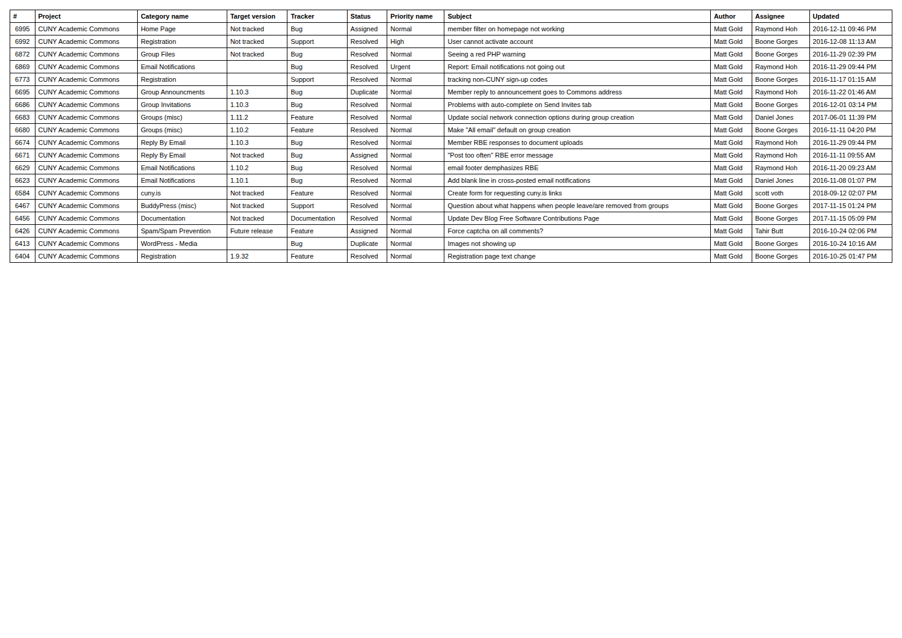| # | Project | Category name | Target version | Tracker | Status | Priority name | Subject | Author | Assignee | Updated |
| --- | --- | --- | --- | --- | --- | --- | --- | --- | --- | --- |
| 6995 | CUNY Academic Commons | Home Page | Not tracked | Bug | Assigned | Normal | member filter on homepage not working | Matt Gold | Raymond Hoh | 2016-12-11 09:46 PM |
| 6992 | CUNY Academic Commons | Registration | Not tracked | Support | Resolved | High | User cannot activate account | Matt Gold | Boone Gorges | 2016-12-08 11:13 AM |
| 6872 | CUNY Academic Commons | Group Files | Not tracked | Bug | Resolved | Normal | Seeing a red PHP warning | Matt Gold | Boone Gorges | 2016-11-29 02:39 PM |
| 6869 | CUNY Academic Commons | Email Notifications | | Bug | Resolved | Urgent | Report: Email notifications not going out | Matt Gold | Raymond Hoh | 2016-11-29 09:44 PM |
| 6773 | CUNY Academic Commons | Registration | | Support | Resolved | Normal | tracking non-CUNY sign-up codes | Matt Gold | Boone Gorges | 2016-11-17 01:15 AM |
| 6695 | CUNY Academic Commons | Group Announcments | 1.10.3 | Bug | Duplicate | Normal | Member reply to announcement goes to Commons address | Matt Gold | Raymond Hoh | 2016-11-22 01:46 AM |
| 6686 | CUNY Academic Commons | Group Invitations | 1.10.3 | Bug | Resolved | Normal | Problems with auto-complete on Send Invites tab | Matt Gold | Boone Gorges | 2016-12-01 03:14 PM |
| 6683 | CUNY Academic Commons | Groups (misc) | 1.11.2 | Feature | Resolved | Normal | Update social network connection options during group creation | Matt Gold | Daniel Jones | 2017-06-01 11:39 PM |
| 6680 | CUNY Academic Commons | Groups (misc) | 1.10.2 | Feature | Resolved | Normal | Make "All email" default on group creation | Matt Gold | Boone Gorges | 2016-11-11 04:20 PM |
| 6674 | CUNY Academic Commons | Reply By Email | 1.10.3 | Bug | Resolved | Normal | Member RBE responses to document uploads | Matt Gold | Raymond Hoh | 2016-11-29 09:44 PM |
| 6671 | CUNY Academic Commons | Reply By Email | Not tracked | Bug | Assigned | Normal | "Post too often" RBE error message | Matt Gold | Raymond Hoh | 2016-11-11 09:55 AM |
| 6629 | CUNY Academic Commons | Email Notifications | 1.10.2 | Bug | Resolved | Normal | email footer demphasizes RBE | Matt Gold | Raymond Hoh | 2016-11-20 09:23 AM |
| 6623 | CUNY Academic Commons | Email Notifications | 1.10.1 | Bug | Resolved | Normal | Add blank line in cross-posted email notifications | Matt Gold | Daniel Jones | 2016-11-08 01:07 PM |
| 6584 | CUNY Academic Commons | cuny.is | Not tracked | Feature | Resolved | Normal | Create form for requesting cuny.is links | Matt Gold | scott voth | 2018-09-12 02:07 PM |
| 6467 | CUNY Academic Commons | BuddyPress (misc) | Not tracked | Support | Resolved | Normal | Question about what happens when people leave/are removed from groups | Matt Gold | Boone Gorges | 2017-11-15 01:24 PM |
| 6456 | CUNY Academic Commons | Documentation | Not tracked | Documentation | Resolved | Normal | Update Dev Blog Free Software Contributions Page | Matt Gold | Boone Gorges | 2017-11-15 05:09 PM |
| 6426 | CUNY Academic Commons | Spam/Spam Prevention | Future release | Feature | Assigned | Normal | Force captcha on all comments? | Matt Gold | Tahir Butt | 2016-10-24 02:06 PM |
| 6413 | CUNY Academic Commons | WordPress - Media | | Bug | Duplicate | Normal | Images not showing up | Matt Gold | Boone Gorges | 2016-10-24 10:16 AM |
| 6404 | CUNY Academic Commons | Registration | 1.9.32 | Feature | Resolved | Normal | Registration page text change | Matt Gold | Boone Gorges | 2016-10-25 01:47 PM |